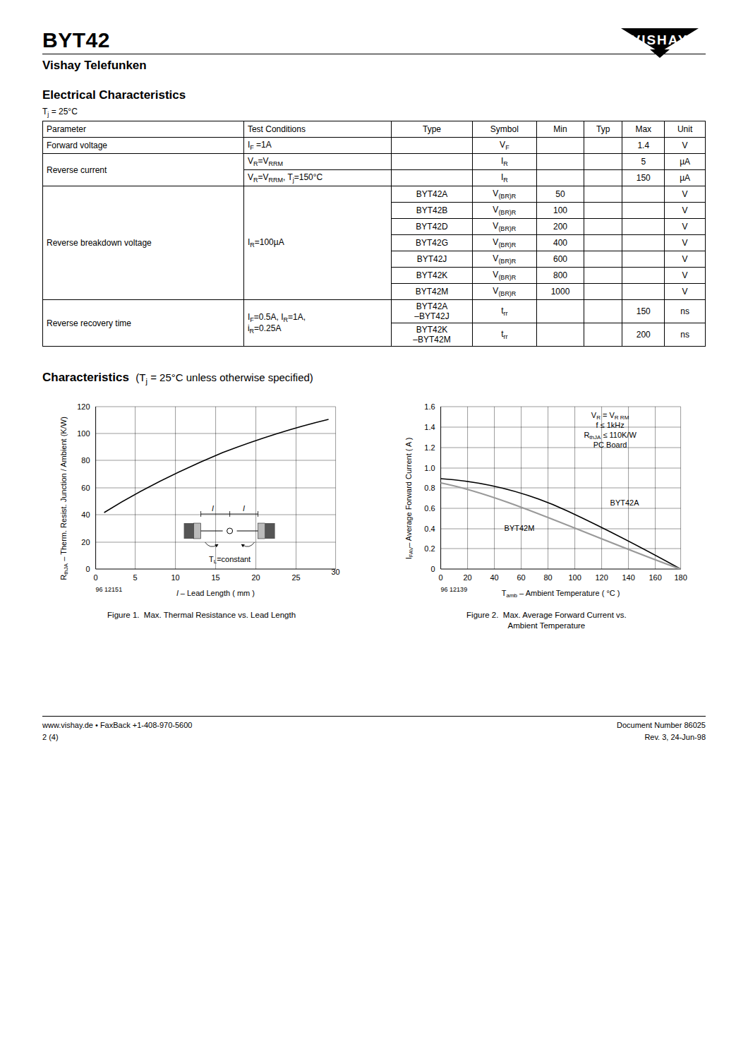BYT42
VISHAY
Vishay Telefunken
Electrical Characteristics
Tj = 25°C
| Parameter | Test Conditions | Type | Symbol | Min | Typ | Max | Unit |
| --- | --- | --- | --- | --- | --- | --- | --- |
| Forward voltage | I F =1A | | V F | | | 1.4 | V |
| Reverse current | V R =V RRM | | I R | | | 5 | µA |
| V R =V RRM , T j =150°C | | I R | | | 150 | µA |
| Reverse breakdown voltage | I R =100µA | BYT42A | V (BR)R | 50 | | | V |
| BYT42B | V (BR)R | 100 | | | V |
| BYT42D | V (BR)R | 200 | | | V |
| BYT42G | V (BR)R | 400 | | | V |
| BYT42J | V (BR)R | 600 | | | V |
| BYT42K | V (BR)R | 800 | | | V |
| BYT42M | V (BR)R | 1000 | | | V |
| Reverse recovery time | I F =0.5A, I R =1A, i R =0.25A | BYT42A –BYT42J | t rr | | | 150 | ns |
| BYT42K –BYT42M | t rr | | | 200 | ns |
Characteristics (Tj = 25°C unless otherwise specified)
120 100 80 60 40 20 0 0 5 10 15 20 25 30 l l TL=constant RthJA – Therm. Resist. Junction / Ambient (K/W) l – Lead Length ( mm ) 96 12151
Figure 1. Max. Thermal Resistance vs. Lead Length
1.6 1.4 1.2 1.0 0.8 0.6 0.4 0.2 0 0 20 40 60 80 100 120 140 160 180 BYT42A BYT42M VR = VR RM f ≤ 1kHz RthJA ≤ 110K/W PC Board IFAV– Average Forward Current ( A ) Tamb – Ambient Temperature ( °C ) 96 12139
Figure 2. Max. Average Forward Current vs.
Ambient Temperature
www.vishay.de • FaxBack +1-408-970-5600
2 (4)
Document Number 86025
Rev. 3, 24-Jun-98